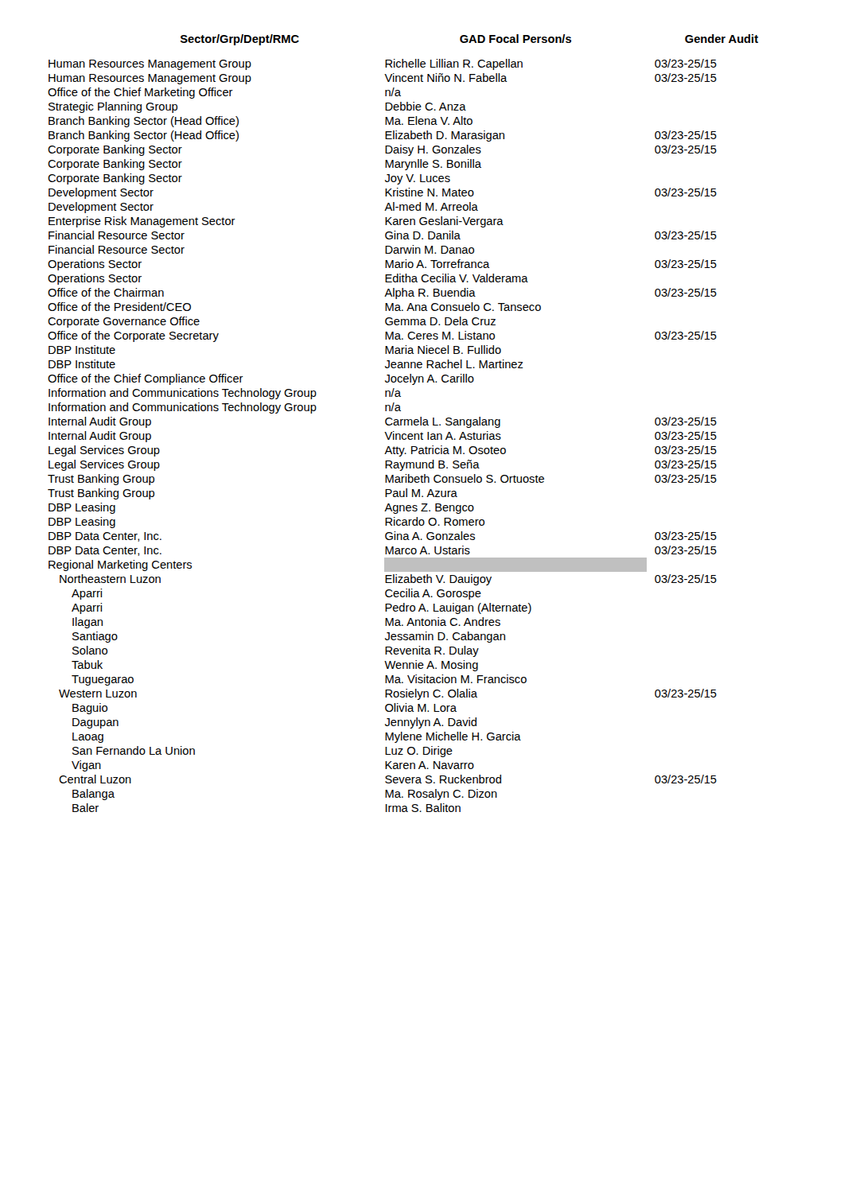| Sector/Grp/Dept/RMC | GAD Focal Person/s | Gender Audit |
| --- | --- | --- |
| Human Resources Management Group | Richelle Lillian R. Capellan | 03/23-25/15 |
| Human Resources Management Group | Vincent Niño N. Fabella | 03/23-25/15 |
| Office of the Chief Marketing Officer | n/a | |
| Strategic Planning Group | Debbie C. Anza | |
| Branch Banking Sector (Head Office) | Ma. Elena V. Alto | |
| Branch Banking Sector (Head Office) | Elizabeth D. Marasigan | 03/23-25/15 |
| Corporate Banking Sector | Daisy H. Gonzales | 03/23-25/15 |
| Corporate Banking Sector | Marynlle S. Bonilla | |
| Corporate Banking Sector | Joy V. Luces | |
| Development Sector | Kristine N. Mateo | 03/23-25/15 |
| Development Sector | Al-med M. Arreola | |
| Enterprise Risk Management Sector | Karen Geslani-Vergara | |
| Financial Resource Sector | Gina D. Danila | 03/23-25/15 |
| Financial Resource Sector | Darwin M. Danao | |
| Operations Sector | Mario A. Torrefranca | 03/23-25/15 |
| Operations Sector | Editha Cecilia V. Valderama | |
| Office of the Chairman | Alpha R. Buendia | 03/23-25/15 |
| Office of the President/CEO | Ma. Ana Consuelo C. Tanseco | |
| Corporate Governance Office | Gemma D. Dela Cruz | |
| Office of the Corporate Secretary | Ma. Ceres M. Listano | 03/23-25/15 |
| DBP Institute | Maria Niecel B. Fullido | |
| DBP Institute | Jeanne Rachel L. Martinez | |
| Office of the Chief Compliance Officer | Jocelyn A. Carillo | |
| Information and Communications Technology Group | n/a | |
| Information and Communications Technology Group | n/a | |
| Internal Audit Group | Carmela L. Sangalang | 03/23-25/15 |
| Internal Audit Group | Vincent Ian A. Asturias | 03/23-25/15 |
| Legal Services Group | Atty. Patricia M. Osoteo | 03/23-25/15 |
| Legal Services Group | Raymund B. Seña | 03/23-25/15 |
| Trust Banking Group | Maribeth Consuelo S. Ortuoste | 03/23-25/15 |
| Trust Banking Group | Paul M. Azura | |
| DBP Leasing | Agnes Z. Bengco | |
| DBP Leasing | Ricardo O. Romero | |
| DBP Data Center, Inc. | Gina A. Gonzales | 03/23-25/15 |
| DBP Data Center, Inc. | Marco A. Ustaris | 03/23-25/15 |
| Regional Marketing Centers | | |
| Northeastern Luzon | Elizabeth V. Dauigoy | 03/23-25/15 |
| Aparri | Cecilia A. Gorospe | |
| Aparri | Pedro A. Lauigan (Alternate) | |
| Ilagan | Ma. Antonia C. Andres | |
| Santiago | Jessamin D. Cabangan | |
| Solano | Revenita R. Dulay | |
| Tabuk | Wennie A. Mosing | |
| Tuguegarao | Ma. Visitacion M. Francisco | |
| Western Luzon | Rosielyn C. Olalia | 03/23-25/15 |
| Baguio | Olivia M. Lora | |
| Dagupan | Jennylyn A. David | |
| Laoag | Mylene Michelle H. Garcia | |
| San Fernando La Union | Luz O. Dirige | |
| Vigan | Karen A. Navarro | |
| Central Luzon | Severa S. Ruckenbrod | 03/23-25/15 |
| Balanga | Ma. Rosalyn C. Dizon | |
| Baler | Irma S. Baliton | |